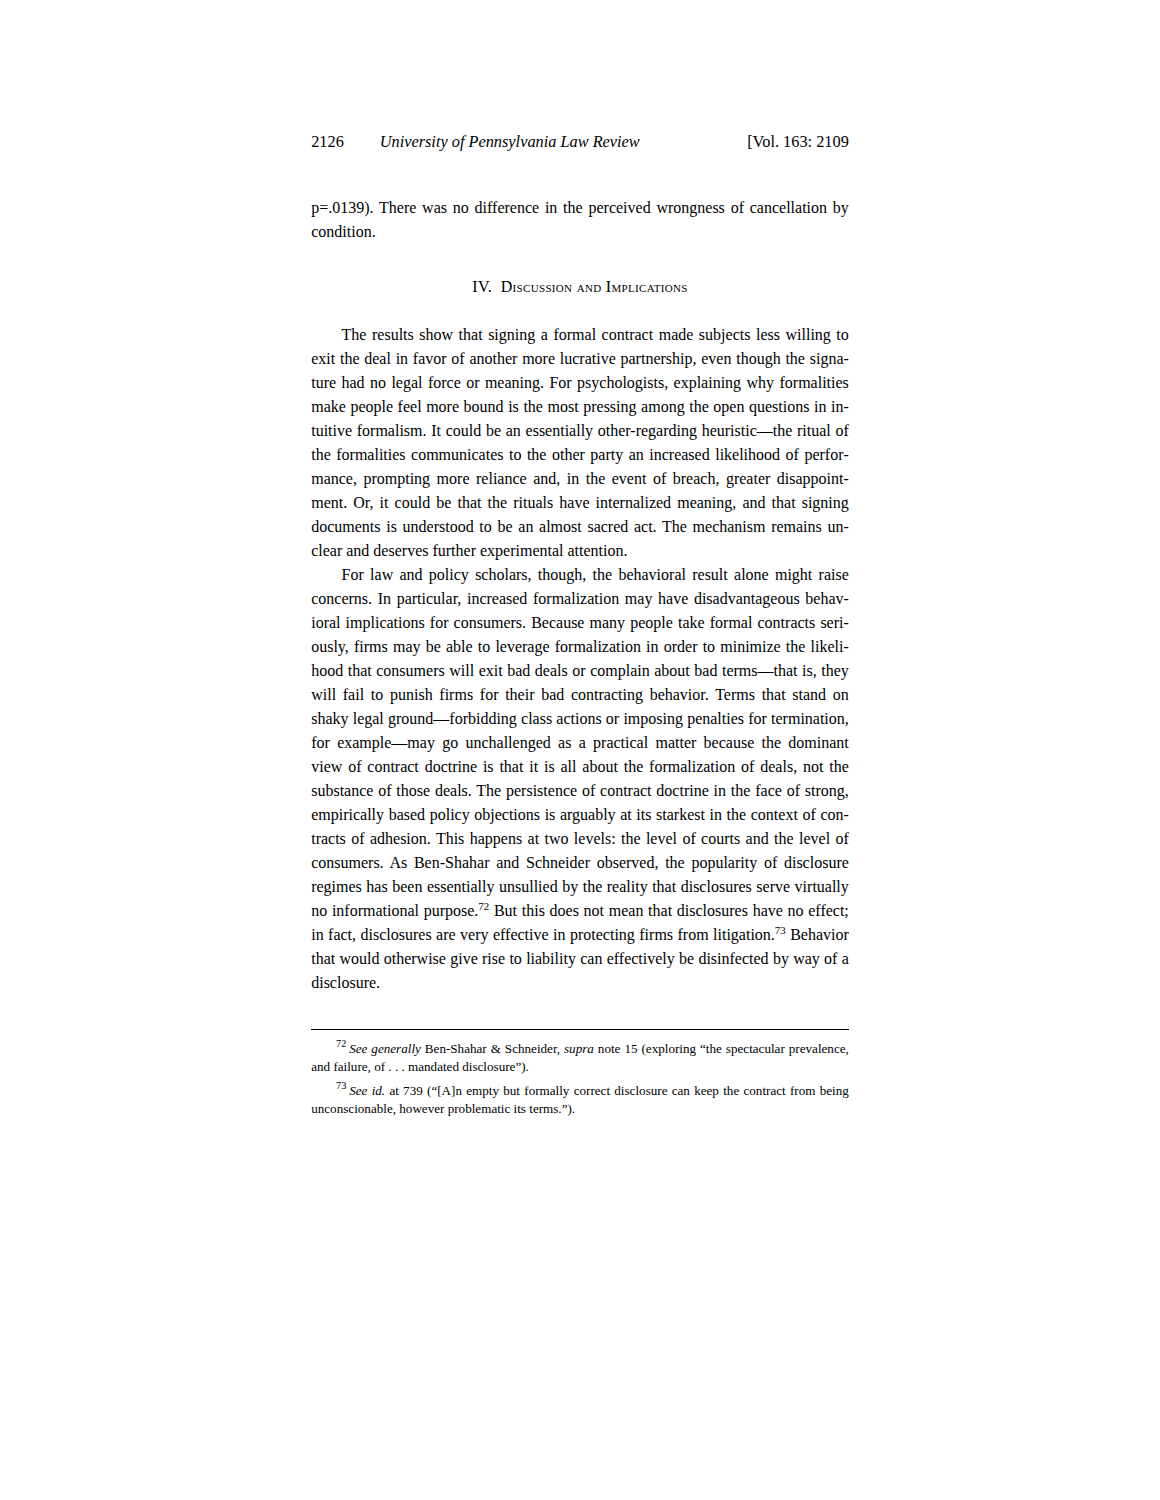2126 University of Pennsylvania Law Review [Vol. 163: 2109
p=.0139). There was no difference in the perceived wrongness of cancellation by condition.
IV. Discussion and Implications
The results show that signing a formal contract made subjects less willing to exit the deal in favor of another more lucrative partnership, even though the signature had no legal force or meaning. For psychologists, explaining why formalities make people feel more bound is the most pressing among the open questions in intuitive formalism. It could be an essentially other-regarding heuristic—the ritual of the formalities communicates to the other party an increased likelihood of performance, prompting more reliance and, in the event of breach, greater disappointment. Or, it could be that the rituals have internalized meaning, and that signing documents is understood to be an almost sacred act. The mechanism remains unclear and deserves further experimental attention.
For law and policy scholars, though, the behavioral result alone might raise concerns. In particular, increased formalization may have disadvantageous behavioral implications for consumers. Because many people take formal contracts seriously, firms may be able to leverage formalization in order to minimize the likelihood that consumers will exit bad deals or complain about bad terms—that is, they will fail to punish firms for their bad contracting behavior. Terms that stand on shaky legal ground—forbidding class actions or imposing penalties for termination, for example—may go unchallenged as a practical matter because the dominant view of contract doctrine is that it is all about the formalization of deals, not the substance of those deals. The persistence of contract doctrine in the face of strong, empirically based policy objections is arguably at its starkest in the context of contracts of adhesion. This happens at two levels: the level of courts and the level of consumers. As Ben-Shahar and Schneider observed, the popularity of disclosure regimes has been essentially unsullied by the reality that disclosures serve virtually no informational purpose.72 But this does not mean that disclosures have no effect; in fact, disclosures are very effective in protecting firms from litigation.73 Behavior that would otherwise give rise to liability can effectively be disinfected by way of a disclosure.
72 See generally Ben-Shahar & Schneider, supra note 15 (exploring “the spectacular prevalence, and failure, of . . . mandated disclosure”).
73 See id. at 739 (“[A]n empty but formally correct disclosure can keep the contract from being unconscionable, however problematic its terms.”).